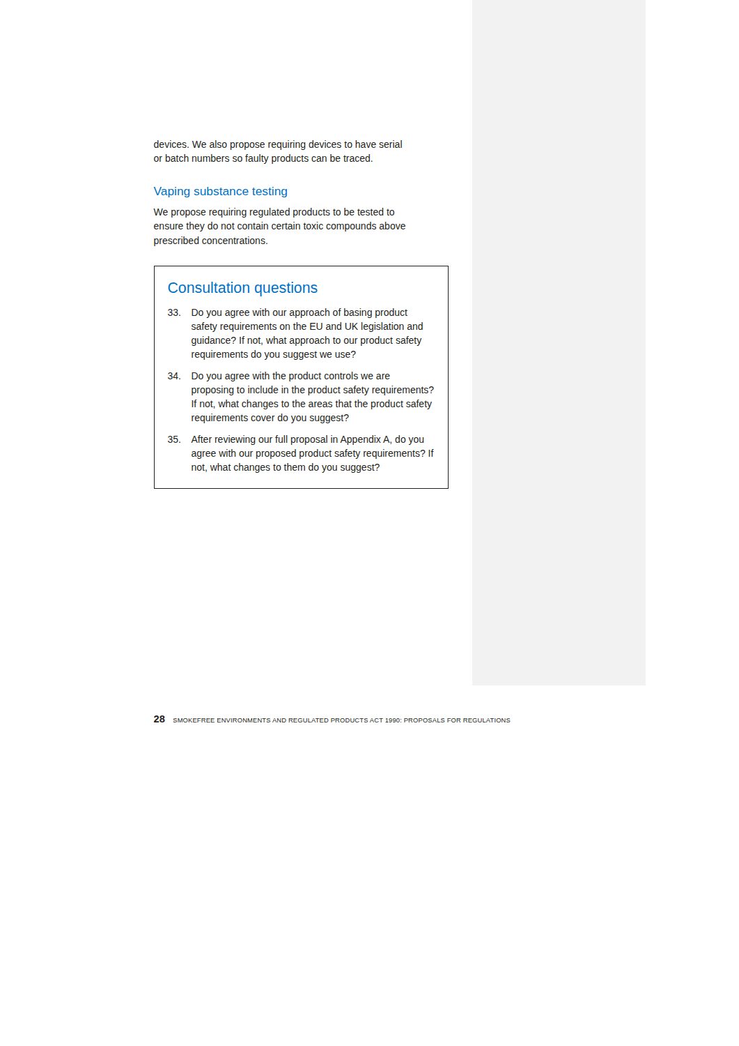devices. We also propose requiring devices to have serial or batch numbers so faulty products can be traced.
Vaping substance testing
We propose requiring regulated products to be tested to ensure they do not contain certain toxic compounds above prescribed concentrations.
Consultation questions
Do you agree with our approach of basing product safety requirements on the EU and UK legislation and guidance? If not, what approach to our product safety requirements do you suggest we use?
Do you agree with the product controls we are proposing to include in the product safety requirements? If not, what changes to the areas that the product safety requirements cover do you suggest?
After reviewing our full proposal in Appendix A, do you agree with our proposed product safety requirements? If not, what changes to them do you suggest?
28 SMOKEFREE ENVIRONMENTS AND REGULATED PRODUCTS ACT 1990: PROPOSALS FOR REGULATIONS